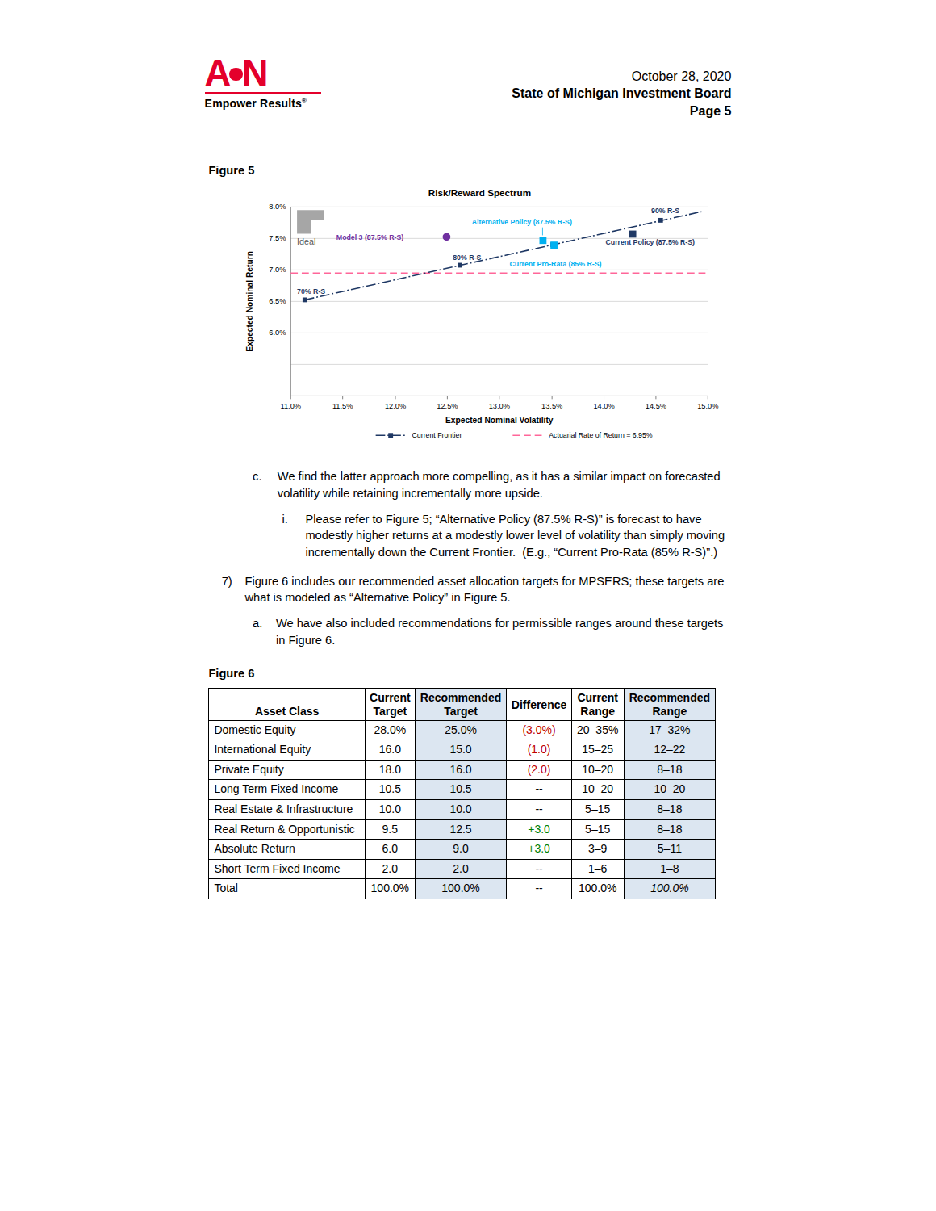A N
Empower Results®
October 28, 2020
State of Michigan Investment Board
Page 5
Figure 5
Risk/Reward Spectrum 8.0% 7.5% 7.0% 6.5% 6.0% Expected Nominal Return 11.0% 11.5% 12.0% 12.5% 13.0% 13.5% 14.0% 14.5% 15.0% Expected Nominal Volatility Ideal 70% R-S 80% R-S 90% R-S Alternative Policy (87.5% R-S) Current Pro-Rata (85% R-S) Current Policy (87.5% R-S) Model 3 (87.5% R-S) Current Frontier Actuarial Rate of Return = 6.95%
c.
We find the latter approach more compelling, as it has a similar impact on forecasted volatility while retaining incrementally more upside.
i.
Please refer to Figure 5; “Alternative Policy (87.5% R-S)” is forecast to have modestly higher returns at a modestly lower level of volatility than simply moving incrementally down the Current Frontier. (E.g., “Current Pro-Rata (85% R-S)”.)
7)
Figure 6 includes our recommended asset allocation targets for MPSERS; these targets are what is modeled as “Alternative Policy” in Figure 5.
a.
We have also included recommendations for permissible ranges around these targets in Figure 6.
Figure 6
| Asset Class | Current Target | Recommended Target | Difference | Current Range | Recommended Range |
| --- | --- | --- | --- | --- | --- |
| Domestic Equity | 28.0% | 25.0% | (3.0%) | 20–35% | 17–32% |
| International Equity | 16.0 | 15.0 | (1.0) | 15–25 | 12–22 |
| Private Equity | 18.0 | 16.0 | (2.0) | 10–20 | 8–18 |
| Long Term Fixed Income | 10.5 | 10.5 | -- | 10–20 | 10–20 |
| Real Estate & Infrastructure | 10.0 | 10.0 | -- | 5–15 | 8–18 |
| Real Return & Opportunistic | 9.5 | 12.5 | +3.0 | 5–15 | 8–18 |
| Absolute Return | 6.0 | 9.0 | +3.0 | 3–9 | 5–11 |
| Short Term Fixed Income | 2.0 | 2.0 | -- | 1–6 | 1–8 |
| Total | 100.0% | 100.0% | -- | 100.0% | 100.0% |